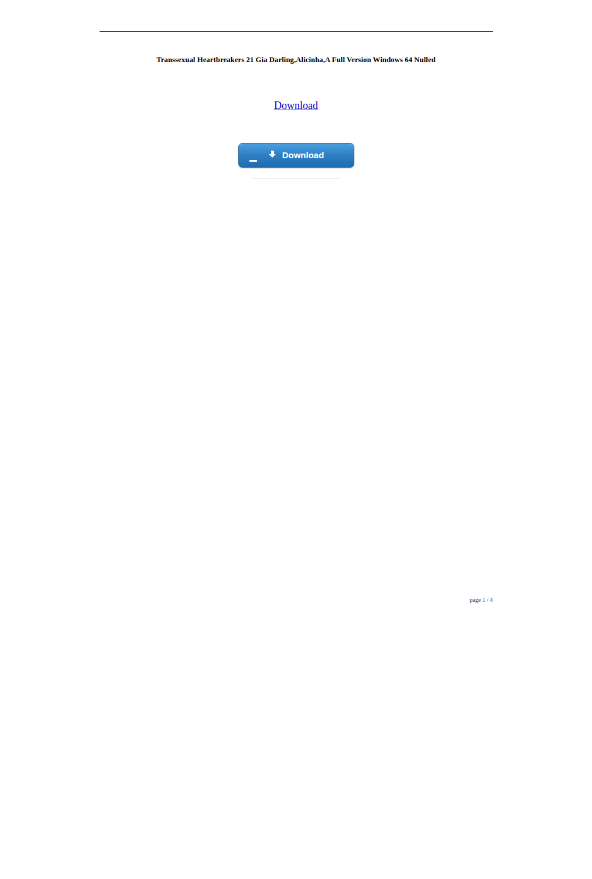Transsexual Heartbreakers 21 Gia Darling,Alicinha,A Full Version Windows 64 Nulled
Download
Download
page 1 / 4